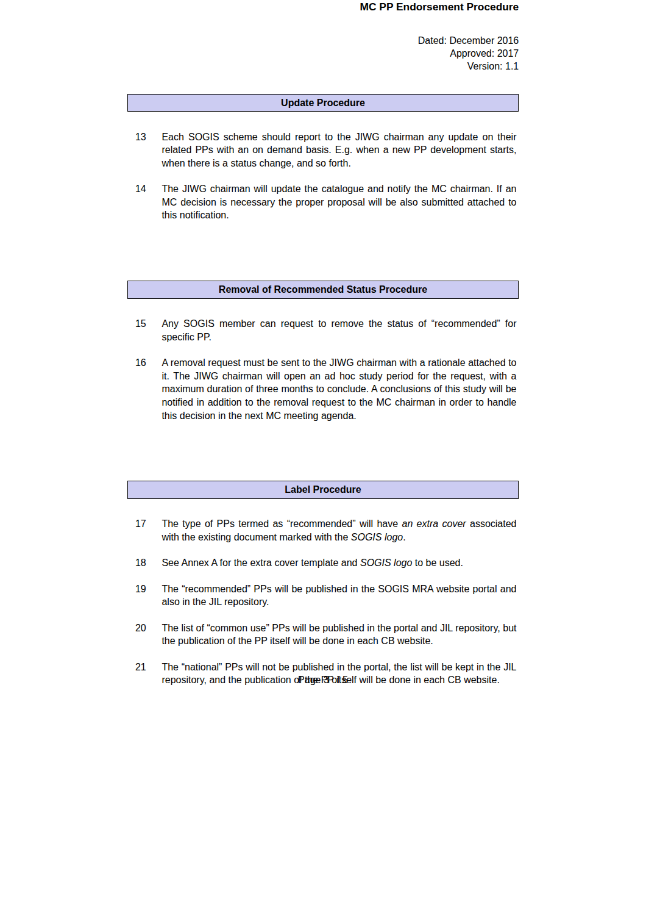MC PP Endorsement Procedure
Dated: December 2016
Approved: 2017
Version: 1.1
Update Procedure
13 Each SOGIS scheme should report to the JIWG chairman any update on their related PPs with an on demand basis. E.g. when a new PP development starts, when there is a status change, and so forth.
14 The JIWG chairman will update the catalogue and notify the MC chairman. If an MC decision is necessary the proper proposal will be also submitted attached to this notification.
Removal of Recommended Status Procedure
15 Any SOGIS member can request to remove the status of “recommended” for specific PP.
16 A removal request must be sent to the JIWG chairman with a rationale attached to it. The JIWG chairman will open an ad hoc study period for the request, with a maximum duration of three months to conclude. A conclusions of this study will be notified in addition to the removal request to the MC chairman in order to handle this decision in the next MC meeting agenda.
Label Procedure
17 The type of PPs termed as “recommended” will have an extra cover associated with the existing document marked with the SOGIS logo.
18 See Annex A for the extra cover template and SOGIS logo to be used.
19 The “recommended” PPs will be published in the SOGIS MRA website portal and also in the JIL repository.
20 The list of “common use” PPs will be published in the portal and JIL repository, but the publication of the PP itself will be done in each CB website.
21 The “national” PPs will not be published in the portal, the list will be kept in the JIL repository, and the publication of the PP itself will be done in each CB website.
Page 3 of 5